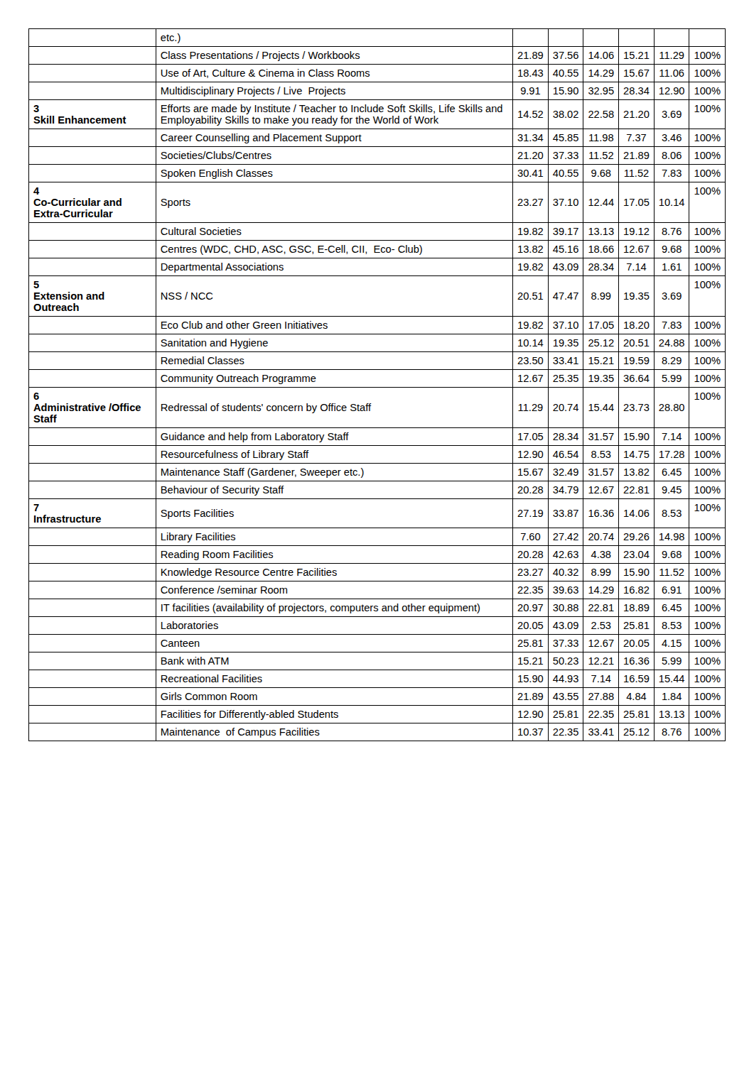| | etc.) | | | | | | |
| | Class Presentations / Projects / Workbooks | 21.89 | 37.56 | 14.06 | 15.21 | 11.29 | 100% |
| | Use of Art, Culture & Cinema in Class Rooms | 18.43 | 40.55 | 14.29 | 15.67 | 11.06 | 100% |
| | Multidisciplinary Projects / Live Projects | 9.91 | 15.90 | 32.95 | 28.34 | 12.90 | 100% |
| 3 Skill Enhancement | Efforts are made by Institute / Teacher to Include Soft Skills, Life Skills and Employability Skills to make you ready for the World of Work | 14.52 | 38.02 | 22.58 | 21.20 | 3.69 | 100% |
| | Career Counselling and Placement Support | 31.34 | 45.85 | 11.98 | 7.37 | 3.46 | 100% |
| | Societies/Clubs/Centres | 21.20 | 37.33 | 11.52 | 21.89 | 8.06 | 100% |
| | Spoken English Classes | 30.41 | 40.55 | 9.68 | 11.52 | 7.83 | 100% |
| 4 Co-Curricular and Extra-Curricular | Sports | 23.27 | 37.10 | 12.44 | 17.05 | 10.14 | 100% |
| | Cultural Societies | 19.82 | 39.17 | 13.13 | 19.12 | 8.76 | 100% |
| | Centres (WDC, CHD, ASC, GSC, E-Cell, CII, Eco- Club) | 13.82 | 45.16 | 18.66 | 12.67 | 9.68 | 100% |
| | Departmental Associations | 19.82 | 43.09 | 28.34 | 7.14 | 1.61 | 100% |
| 5 Extension and Outreach | NSS / NCC | 20.51 | 47.47 | 8.99 | 19.35 | 3.69 | 100% |
| | Eco Club and other Green Initiatives | 19.82 | 37.10 | 17.05 | 18.20 | 7.83 | 100% |
| | Sanitation and Hygiene | 10.14 | 19.35 | 25.12 | 20.51 | 24.88 | 100% |
| | Remedial Classes | 23.50 | 33.41 | 15.21 | 19.59 | 8.29 | 100% |
| | Community Outreach Programme | 12.67 | 25.35 | 19.35 | 36.64 | 5.99 | 100% |
| 6 Administrative /Office Staff | Redressal of students' concern by Office Staff | 11.29 | 20.74 | 15.44 | 23.73 | 28.80 | 100% |
| | Guidance and help from Laboratory Staff | 17.05 | 28.34 | 31.57 | 15.90 | 7.14 | 100% |
| | Resourcefulness of Library Staff | 12.90 | 46.54 | 8.53 | 14.75 | 17.28 | 100% |
| | Maintenance Staff (Gardener, Sweeper etc.) | 15.67 | 32.49 | 31.57 | 13.82 | 6.45 | 100% |
| | Behaviour of Security Staff | 20.28 | 34.79 | 12.67 | 22.81 | 9.45 | 100% |
| 7 Infrastructure | Sports Facilities | 27.19 | 33.87 | 16.36 | 14.06 | 8.53 | 100% |
| | Library Facilities | 7.60 | 27.42 | 20.74 | 29.26 | 14.98 | 100% |
| | Reading Room Facilities | 20.28 | 42.63 | 4.38 | 23.04 | 9.68 | 100% |
| | Knowledge Resource Centre Facilities | 23.27 | 40.32 | 8.99 | 15.90 | 11.52 | 100% |
| | Conference /seminar Room | 22.35 | 39.63 | 14.29 | 16.82 | 6.91 | 100% |
| | IT facilities (availability of projectors, computers and other equipment) | 20.97 | 30.88 | 22.81 | 18.89 | 6.45 | 100% |
| | Laboratories | 20.05 | 43.09 | 2.53 | 25.81 | 8.53 | 100% |
| | Canteen | 25.81 | 37.33 | 12.67 | 20.05 | 4.15 | 100% |
| | Bank with ATM | 15.21 | 50.23 | 12.21 | 16.36 | 5.99 | 100% |
| | Recreational Facilities | 15.90 | 44.93 | 7.14 | 16.59 | 15.44 | 100% |
| | Girls Common Room | 21.89 | 43.55 | 27.88 | 4.84 | 1.84 | 100% |
| | Facilities for Differently-abled Students | 12.90 | 25.81 | 22.35 | 25.81 | 13.13 | 100% |
| | Maintenance of Campus Facilities | 10.37 | 22.35 | 33.41 | 25.12 | 8.76 | 100% |